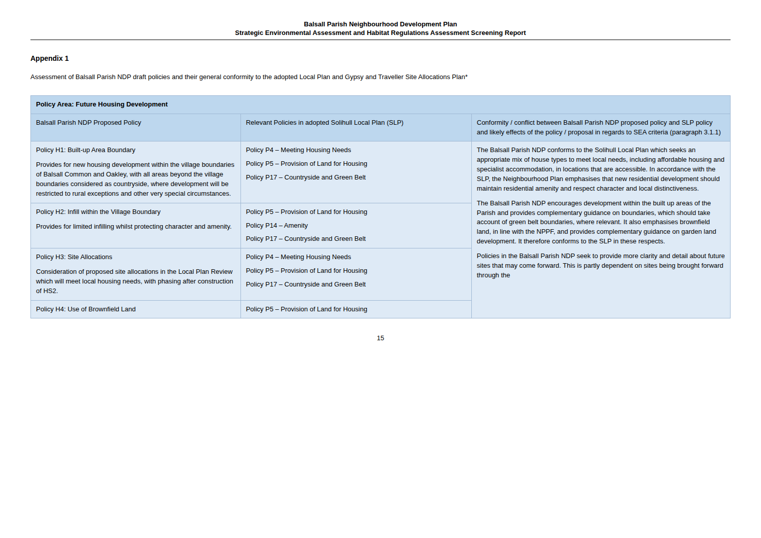Balsall Parish Neighbourhood Development Plan
Strategic Environmental Assessment and Habitat Regulations Assessment Screening Report
Appendix 1
Assessment of Balsall Parish NDP draft policies and their general conformity to the adopted Local Plan and Gypsy and Traveller Site Allocations Plan*
| Policy Area: Future Housing Development |
| Balsall Parish NDP Proposed Policy | Relevant Policies in adopted Solihull Local Plan (SLP) | Conformity / conflict between Balsall Parish NDP proposed policy and SLP policy and likely effects of the policy / proposal in regards to SEA criteria (paragraph 3.1.1) |
| Policy H1: Built-up Area Boundary Provides for new housing development within the village boundaries of Balsall Common and Oakley, with all areas beyond the village boundaries considered as countryside, where development will be restricted to rural exceptions and other very special circumstances. | Policy P4 – Meeting Housing Needs Policy P5 – Provision of Land for Housing Policy P17 – Countryside and Green Belt | The Balsall Parish NDP conforms to the Solihull Local Plan which seeks an appropriate mix of house types to meet local needs, including affordable housing and specialist accommodation, in locations that are accessible. In accordance with the SLP, the Neighbourhood Plan emphasises that new residential development should maintain residential amenity and respect character and local distinctiveness. The Balsall Parish NDP encourages development within the built up areas of the Parish and provides complementary guidance on boundaries, which should take account of green belt boundaries, where relevant. It also emphasises brownfield land, in line with the NPPF, and provides complementary guidance on garden land development. It therefore conforms to the SLP in these respects. Policies in the Balsall Parish NDP seek to provide more clarity and detail about future sites that may come forward. This is partly dependent on sites being brought forward through the |
| Policy H2: Infill within the Village Boundary Provides for limited infilling whilst protecting character and amenity. | Policy P5 – Provision of Land for Housing Policy P14 – Amenity Policy P17 – Countryside and Green Belt |
| Policy H3: Site Allocations Consideration of proposed site allocations in the Local Plan Review which will meet local housing needs, with phasing after construction of HS2. | Policy P4 – Meeting Housing Needs Policy P5 – Provision of Land for Housing Policy P17 – Countryside and Green Belt |
| Policy H4: Use of Brownfield Land | Policy P5 – Provision of Land for Housing |
15